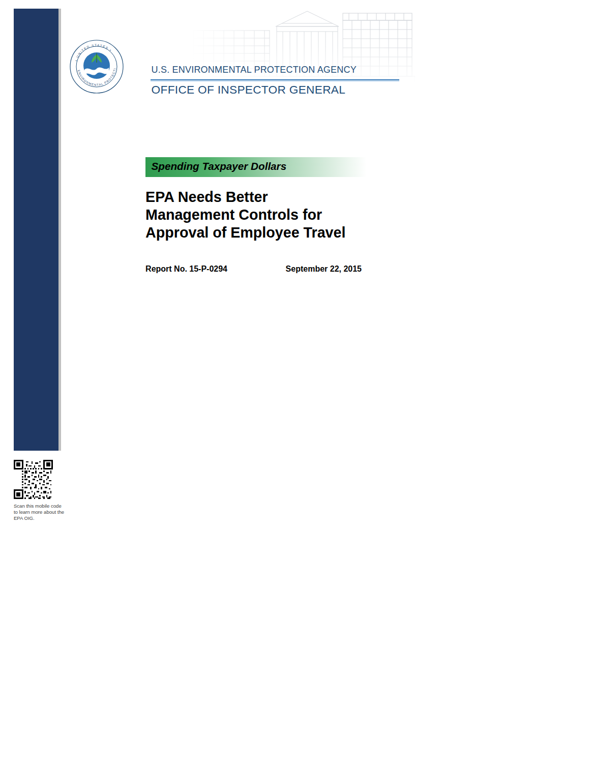• UNITED STATES • ENVIRONMENTAL PROTECTION AGENCY
U.S. ENVIRONMENTAL PROTECTION AGENCY
OFFICE OF INSPECTOR GENERAL
Spending Taxpayer Dollars
EPA Needs Better
Management Controls for
Approval of Employee Travel
Report No. 15-P-0294
September 22, 2015
Scan this mobile code to learn more about the EPA OIG.